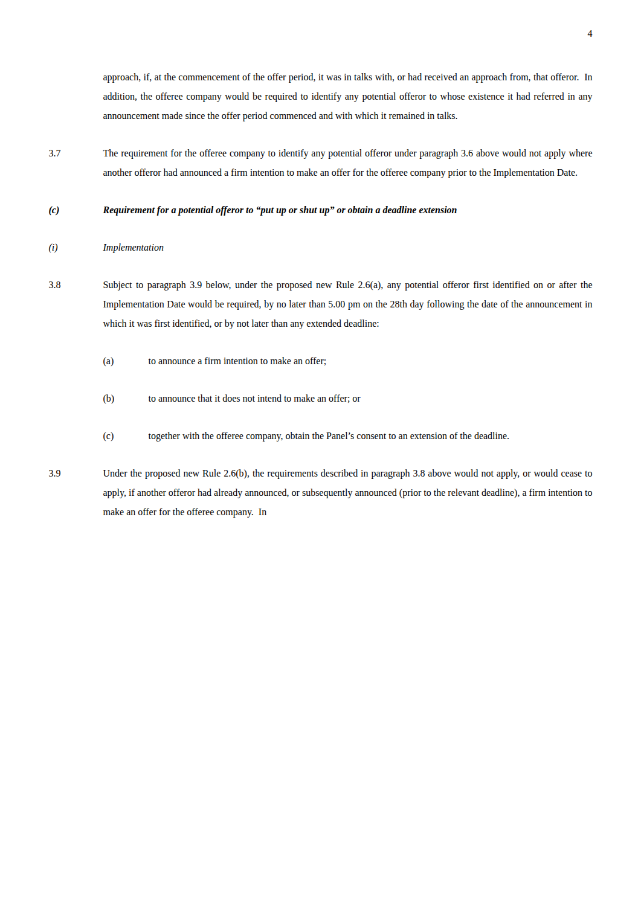4
approach, if, at the commencement of the offer period, it was in talks with, or had received an approach from, that offeror. In addition, the offeree company would be required to identify any potential offeror to whose existence it had referred in any announcement made since the offer period commenced and with which it remained in talks.
3.7
The requirement for the offeree company to identify any potential offeror under paragraph 3.6 above would not apply where another offeror had announced a firm intention to make an offer for the offeree company prior to the Implementation Date.
(c)
Requirement for a potential offeror to “put up or shut up” or obtain a deadline extension
(i)
Implementation
3.8
Subject to paragraph 3.9 below, under the proposed new Rule 2.6(a), any potential offeror first identified on or after the Implementation Date would be required, by no later than 5.00 pm on the 28th day following the date of the announcement in which it was first identified, or by not later than any extended deadline:
(a)
to announce a firm intention to make an offer;
(b)
to announce that it does not intend to make an offer; or
(c)
together with the offeree company, obtain the Panel’s consent to an extension of the deadline.
3.9
Under the proposed new Rule 2.6(b), the requirements described in paragraph 3.8 above would not apply, or would cease to apply, if another offeror had already announced, or subsequently announced (prior to the relevant deadline), a firm intention to make an offer for the offeree company. In